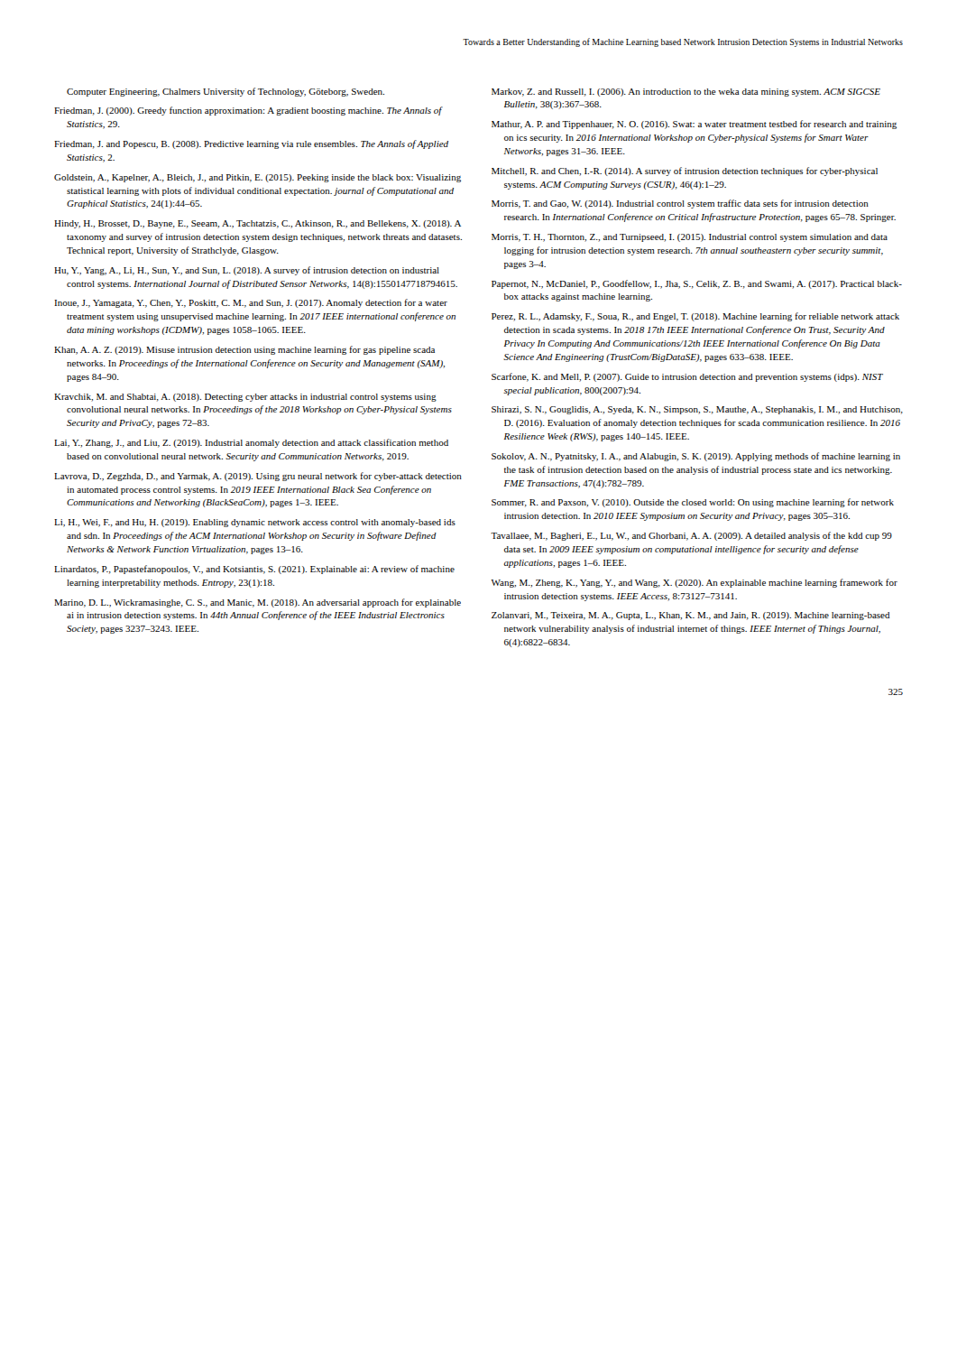Towards a Better Understanding of Machine Learning based Network Intrusion Detection Systems in Industrial Networks
Computer Engineering, Chalmers University of Technology, Göteborg, Sweden.
Friedman, J. (2000). Greedy function approximation: A gradient boosting machine. The Annals of Statistics, 29.
Friedman, J. and Popescu, B. (2008). Predictive learning via rule ensembles. The Annals of Applied Statistics, 2.
Goldstein, A., Kapelner, A., Bleich, J., and Pitkin, E. (2015). Peeking inside the black box: Visualizing statistical learning with plots of individual conditional expectation. journal of Computational and Graphical Statistics, 24(1):44–65.
Hindy, H., Brosset, D., Bayne, E., Seeam, A., Tachtatzis, C., Atkinson, R., and Bellekens, X. (2018). A taxonomy and survey of intrusion detection system design techniques, network threats and datasets. Technical report, University of Strathclyde, Glasgow.
Hu, Y., Yang, A., Li, H., Sun, Y., and Sun, L. (2018). A survey of intrusion detection on industrial control systems. International Journal of Distributed Sensor Networks, 14(8):1550147718794615.
Inoue, J., Yamagata, Y., Chen, Y., Poskitt, C. M., and Sun, J. (2017). Anomaly detection for a water treatment system using unsupervised machine learning. In 2017 IEEE international conference on data mining workshops (ICDMW), pages 1058–1065. IEEE.
Khan, A. A. Z. (2019). Misuse intrusion detection using machine learning for gas pipeline scada networks. In Proceedings of the International Conference on Security and Management (SAM), pages 84–90.
Kravchik, M. and Shabtai, A. (2018). Detecting cyber attacks in industrial control systems using convolutional neural networks. In Proceedings of the 2018 Workshop on Cyber-Physical Systems Security and PrivaCy, pages 72–83.
Lai, Y., Zhang, J., and Liu, Z. (2019). Industrial anomaly detection and attack classification method based on convolutional neural network. Security and Communication Networks, 2019.
Lavrova, D., Zegzhda, D., and Yarmak, A. (2019). Using gru neural network for cyber-attack detection in automated process control systems. In 2019 IEEE International Black Sea Conference on Communications and Networking (BlackSeaCom), pages 1–3. IEEE.
Li, H., Wei, F., and Hu, H. (2019). Enabling dynamic network access control with anomaly-based ids and sdn. In Proceedings of the ACM International Workshop on Security in Software Defined Networks & Network Function Virtualization, pages 13–16.
Linardatos, P., Papastefanopoulos, V., and Kotsiantis, S. (2021). Explainable ai: A review of machine learning interpretability methods. Entropy, 23(1):18.
Marino, D. L., Wickramasinghe, C. S., and Manic, M. (2018). An adversarial approach for explainable ai in intrusion detection systems. In 44th Annual Conference of the IEEE Industrial Electronics Society, pages 3237–3243. IEEE.
Markov, Z. and Russell, I. (2006). An introduction to the weka data mining system. ACM SIGCSE Bulletin, 38(3):367–368.
Mathur, A. P. and Tippenhauer, N. O. (2016). Swat: a water treatment testbed for research and training on ics security. In 2016 International Workshop on Cyber-physical Systems for Smart Water Networks, pages 31–36. IEEE.
Mitchell, R. and Chen, I.-R. (2014). A survey of intrusion detection techniques for cyber-physical systems. ACM Computing Surveys (CSUR), 46(4):1–29.
Morris, T. and Gao, W. (2014). Industrial control system traffic data sets for intrusion detection research. In International Conference on Critical Infrastructure Protection, pages 65–78. Springer.
Morris, T. H., Thornton, Z., and Turnipseed, I. (2015). Industrial control system simulation and data logging for intrusion detection system research. 7th annual southeastern cyber security summit, pages 3–4.
Papernot, N., McDaniel, P., Goodfellow, I., Jha, S., Celik, Z. B., and Swami, A. (2017). Practical black-box attacks against machine learning.
Perez, R. L., Adamsky, F., Soua, R., and Engel, T. (2018). Machine learning for reliable network attack detection in scada systems. In 2018 17th IEEE International Conference On Trust, Security And Privacy In Computing And Communications/12th IEEE International Conference On Big Data Science And Engineering (TrustCom/BigDataSE), pages 633–638. IEEE.
Scarfone, K. and Mell, P. (2007). Guide to intrusion detection and prevention systems (idps). NIST special publication, 800(2007):94.
Shirazi, S. N., Gouglidis, A., Syeda, K. N., Simpson, S., Mauthe, A., Stephanakis, I. M., and Hutchison, D. (2016). Evaluation of anomaly detection techniques for scada communication resilience. In 2016 Resilience Week (RWS), pages 140–145. IEEE.
Sokolov, A. N., Pyatnitsky, I. A., and Alabugin, S. K. (2019). Applying methods of machine learning in the task of intrusion detection based on the analysis of industrial process state and ics networking. FME Transactions, 47(4):782–789.
Sommer, R. and Paxson, V. (2010). Outside the closed world: On using machine learning for network intrusion detection. In 2010 IEEE Symposium on Security and Privacy, pages 305–316.
Tavallaee, M., Bagheri, E., Lu, W., and Ghorbani, A. A. (2009). A detailed analysis of the kdd cup 99 data set. In 2009 IEEE symposium on computational intelligence for security and defense applications, pages 1–6. IEEE.
Wang, M., Zheng, K., Yang, Y., and Wang, X. (2020). An explainable machine learning framework for intrusion detection systems. IEEE Access, 8:73127–73141.
Zolanvari, M., Teixeira, M. A., Gupta, L., Khan, K. M., and Jain, R. (2019). Machine learning-based network vulnerability analysis of industrial internet of things. IEEE Internet of Things Journal, 6(4):6822–6834.
325